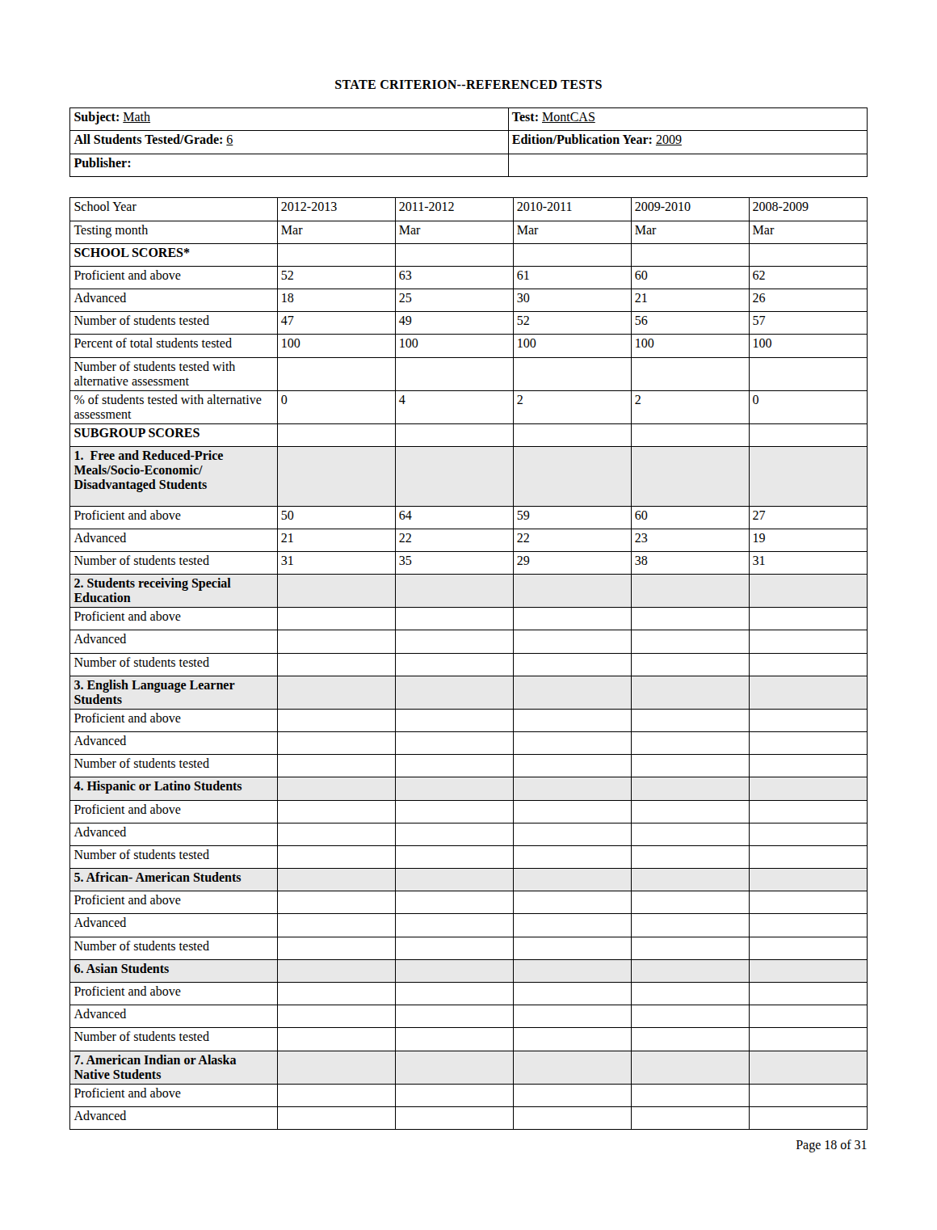STATE CRITERION--REFERENCED TESTS
| Subject: Math | Test: MontCAS |
| All Students Tested/Grade: 6 | Edition/Publication Year: 2009 |
| Publisher: | |
| School Year | 2012-2013 | 2011-2012 | 2010-2011 | 2009-2010 | 2008-2009 |
| Testing month | Mar | Mar | Mar | Mar | Mar |
| SCHOOL SCORES* | | | | | |
| Proficient and above | 52 | 63 | 61 | 60 | 62 |
| Advanced | 18 | 25 | 30 | 21 | 26 |
| Number of students tested | 47 | 49 | 52 | 56 | 57 |
| Percent of total students tested | 100 | 100 | 100 | 100 | 100 |
| Number of students tested with alternative assessment | | | | | |
| % of students tested with alternative assessment | 0 | 4 | 2 | 2 | 0 |
| SUBGROUP SCORES | | | | | |
| 1. Free and Reduced-Price Meals/Socio-Economic/ Disadvantaged Students | | | | | |
| Proficient and above | 50 | 64 | 59 | 60 | 27 |
| Advanced | 21 | 22 | 22 | 23 | 19 |
| Number of students tested | 31 | 35 | 29 | 38 | 31 |
| 2. Students receiving Special Education | | | | | |
| Proficient and above | | | | | |
| Advanced | | | | | |
| Number of students tested | | | | | |
| 3. English Language Learner Students | | | | | |
| Proficient and above | | | | | |
| Advanced | | | | | |
| Number of students tested | | | | | |
| 4. Hispanic or Latino Students | | | | | |
| Proficient and above | | | | | |
| Advanced | | | | | |
| Number of students tested | | | | | |
| 5. African- American Students | | | | | |
| Proficient and above | | | | | |
| Advanced | | | | | |
| Number of students tested | | | | | |
| 6. Asian Students | | | | | |
| Proficient and above | | | | | |
| Advanced | | | | | |
| Number of students tested | | | | | |
| 7. American Indian or Alaska Native Students | | | | | |
| Proficient and above | | | | | |
| Advanced | | | | | |
Page 18 of 31